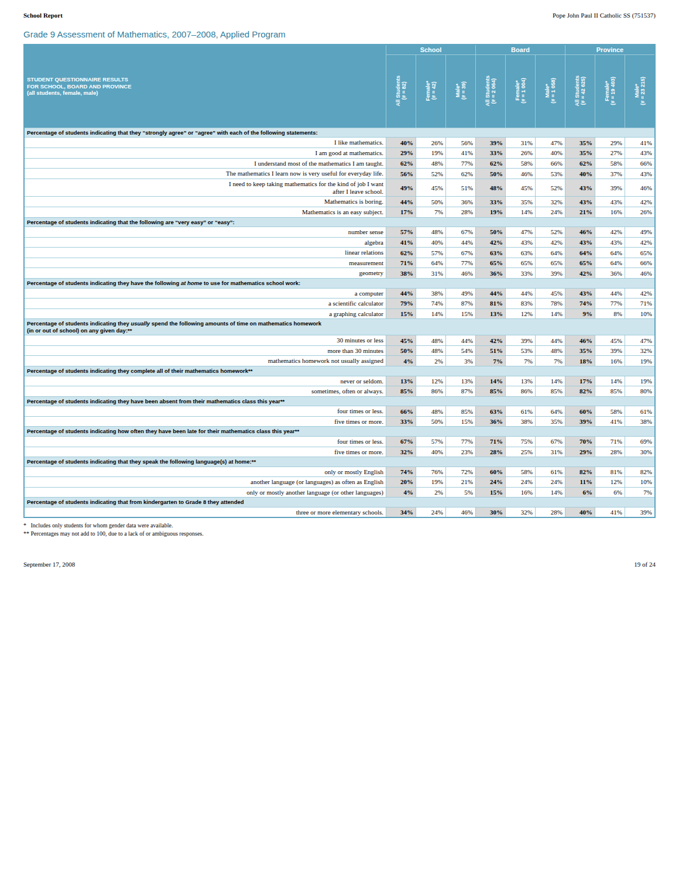School Report
Pope John Paul II Catholic SS (751537)
Grade 9 Assessment of Mathematics, 2007–2008, Applied Program
| STUDENT QUESTIONNAIRE RESULTS FOR SCHOOL, BOARD AND PROVINCE (all students, female, male) | School | Board | Province |
| All Students (# = 82) | Female* (# = 42) | Male* (# = 39) | All Students (# = 2 064) | Female* (# = 1 004) | Male* (# = 1 058) | All Students (# = 42 625) | Female* (# = 19 403) | Male* (# = 23 215) |
| Percentage of students indicating that they “strongly agree” or “agree” with each of the following statements: |
| I like mathematics. | 40% | 26% | 56% | 39% | 31% | 47% | 35% | 29% | 41% |
| I am good at mathematics. | 29% | 19% | 41% | 33% | 26% | 40% | 35% | 27% | 43% |
| I understand most of the mathematics I am taught. | 62% | 48% | 77% | 62% | 58% | 66% | 62% | 58% | 66% |
| The mathematics I learn now is very useful for everyday life. | 56% | 52% | 62% | 50% | 46% | 53% | 40% | 37% | 43% |
| I need to keep taking mathematics for the kind of job I want after I leave school. | 49% | 45% | 51% | 48% | 45% | 52% | 43% | 39% | 46% |
| Mathematics is boring. | 44% | 50% | 36% | 33% | 35% | 32% | 43% | 43% | 42% |
| Mathematics is an easy subject. | 17% | 7% | 28% | 19% | 14% | 24% | 21% | 16% | 26% |
| Percentage of students indicating that the following are “very easy” or “easy”: |
| number sense | 57% | 48% | 67% | 50% | 47% | 52% | 46% | 42% | 49% |
| algebra | 41% | 40% | 44% | 42% | 43% | 42% | 43% | 43% | 42% |
| linear relations | 62% | 57% | 67% | 63% | 63% | 64% | 64% | 64% | 65% |
| measurement | 71% | 64% | 77% | 65% | 65% | 65% | 65% | 64% | 66% |
| geometry | 38% | 31% | 46% | 36% | 33% | 39% | 42% | 36% | 46% |
| Percentage of students indicating they have the following at home to use for mathematics school work: |
| a computer | 44% | 38% | 49% | 44% | 44% | 45% | 43% | 44% | 42% |
| a scientific calculator | 79% | 74% | 87% | 81% | 83% | 78% | 74% | 77% | 71% |
| a graphing calculator | 15% | 14% | 15% | 13% | 12% | 14% | 9% | 8% | 10% |
| Percentage of students indicating they usually spend the following amounts of time on mathematics homework (in or out of school) on any given day:** |
| 30 minutes or less | 45% | 48% | 44% | 42% | 39% | 44% | 46% | 45% | 47% |
| more than 30 minutes | 50% | 48% | 54% | 51% | 53% | 48% | 35% | 39% | 32% |
| mathematics homework not usually assigned | 4% | 2% | 3% | 7% | 7% | 7% | 18% | 16% | 19% |
| Percentage of students indicating they complete all of their mathematics homework** |
| never or seldom. | 13% | 12% | 13% | 14% | 13% | 14% | 17% | 14% | 19% |
| sometimes, often or always. | 85% | 86% | 87% | 85% | 86% | 85% | 82% | 85% | 80% |
| Percentage of students indicating they have been absent from their mathematics class this year** |
| four times or less. | 66% | 48% | 85% | 63% | 61% | 64% | 60% | 58% | 61% |
| five times or more. | 33% | 50% | 15% | 36% | 38% | 35% | 39% | 41% | 38% |
| Percentage of students indicating how often they have been late for their mathematics class this year** |
| four times or less. | 67% | 57% | 77% | 71% | 75% | 67% | 70% | 71% | 69% |
| five times or more. | 32% | 40% | 23% | 28% | 25% | 31% | 29% | 28% | 30% |
| Percentage of students indicating that they speak the following language(s) at home:** |
| only or mostly English | 74% | 76% | 72% | 60% | 58% | 61% | 82% | 81% | 82% |
| another language (or languages) as often as English | 20% | 19% | 21% | 24% | 24% | 24% | 11% | 12% | 10% |
| only or mostly another language (or other languages) | 4% | 2% | 5% | 15% | 16% | 14% | 6% | 6% | 7% |
| Percentage of students indicating that from kindergarten to Grade 8 they attended |
| three or more elementary schools. | 34% | 24% | 46% | 30% | 32% | 28% | 40% | 41% | 39% |
* Includes only students for whom gender data were available.
** Percentages may not add to 100, due to a lack of or ambiguous responses.
September 17, 2008
19 of 24